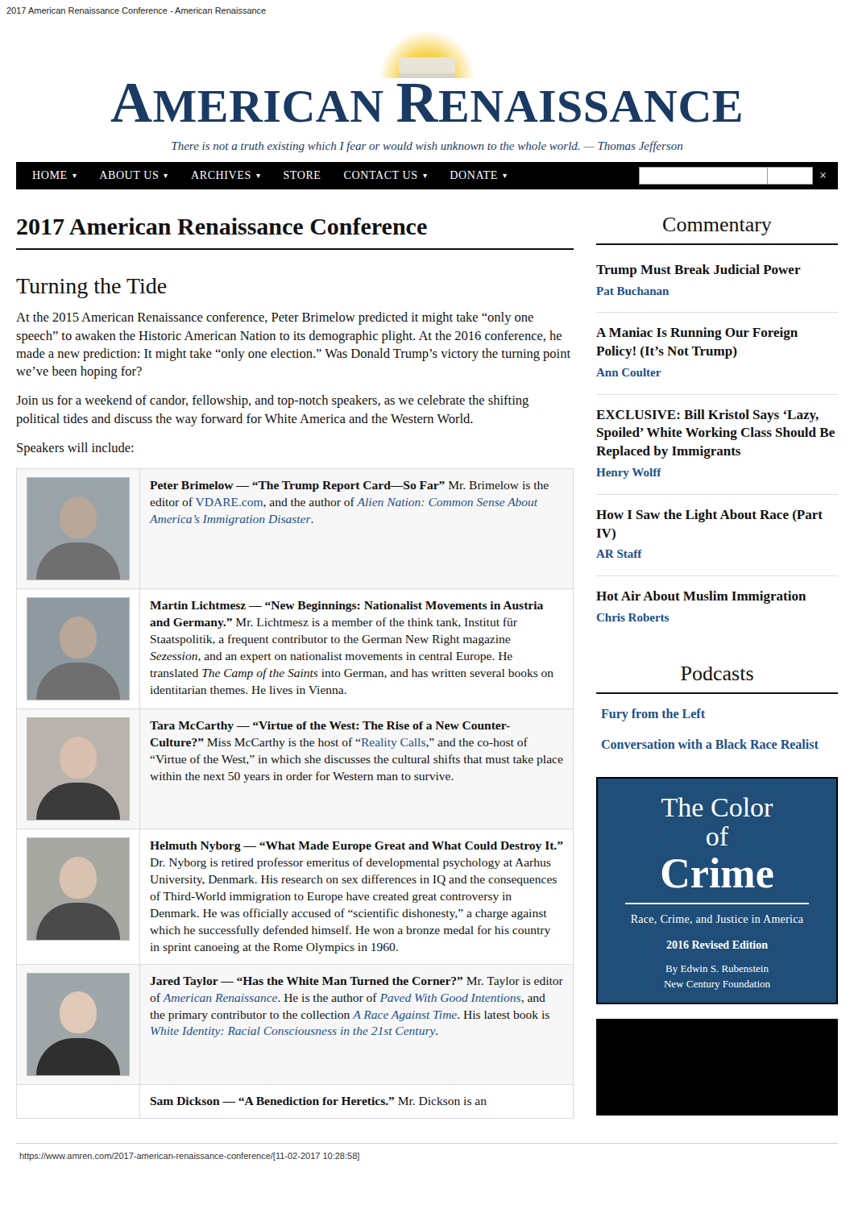2017 American Renaissance Conference - American Renaissance
AMERICAN RENAISSANCE
There is not a truth existing which I fear or would wish unknown to the whole world. — Thomas Jefferson
Home
About Us
Archives
Store
Contact Us
Donate
×
2017 American Renaissance Conference
Turning the Tide
At the 2015 American Renaissance conference, Peter Brimelow predicted it might take “only one speech” to awaken the Historic American Nation to its demographic plight. At the 2016 conference, he made a new prediction: It might take “only one election.” Was Donald Trump’s victory the turning point we’ve been hoping for?
Join us for a weekend of candor, fellowship, and top-notch speakers, as we celebrate the shifting political tides and discuss the way forward for White America and the Western World.
Speakers will include:
| | Peter Brimelow — “The Trump Report Card—So Far” Mr. Brimelow is the editor of VDARE.com , and the author of Alien Nation: Common Sense About America’s Immigration Disaster . |
| | Martin Lichtmesz — “New Beginnings: Nationalist Movements in Austria and Germany.” Mr. Lichtmesz is a member of the think tank, Institut für Staatspolitik, a frequent contributor to the German New Right magazine Sezession , and an expert on nationalist movements in central Europe. He translated The Camp of the Saints into German, and has written several books on identitarian themes. He lives in Vienna. |
| | Tara McCarthy — “Virtue of the West: The Rise of a New Counter-Culture?” Miss McCarthy is the host of “ Reality Calls ,” and the co-host of “Virtue of the West,” in which she discusses the cultural shifts that must take place within the next 50 years in order for Western man to survive. |
| | Helmuth Nyborg — “What Made Europe Great and What Could Destroy It.” Dr. Nyborg is retired professor emeritus of developmental psychology at Aarhus University, Denmark. His research on sex differences in IQ and the consequences of Third-World immigration to Europe have created great controversy in Denmark. He was officially accused of “scientific dishonesty,” a charge against which he successfully defended himself. He won a bronze medal for his country in sprint canoeing at the Rome Olympics in 1960. |
| | Jared Taylor — “Has the White Man Turned the Corner?” Mr. Taylor is editor of American Renaissance . He is the author of Paved With Good Intentions , and the primary contributor to the collection A Race Against Time . His latest book is White Identity: Racial Consciousness in the 21st Century . |
| | Sam Dickson — “A Benediction for Heretics.” Mr. Dickson is an |
Commentary
Trump Must Break Judicial Power Pat Buchanan
A Maniac Is Running Our Foreign Policy! (It’s Not Trump) Ann Coulter
EXCLUSIVE: Bill Kristol Says ‘Lazy, Spoiled’ White Working Class Should Be Replaced by Immigrants Henry Wolff
How I Saw the Light About Race (Part IV) AR Staff
Hot Air About Muslim Immigration Chris Roberts
Podcasts
Fury from the Left
Conversation with a Black Race Realist
The Color
of
Crime
Race, Crime, and Justice in America
2016 Revised Edition
By Edwin S. Rubenstein
New Century Foundation
https://www.amren.com/2017-american-renaissance-conference/[11-02-2017 10:28:58]